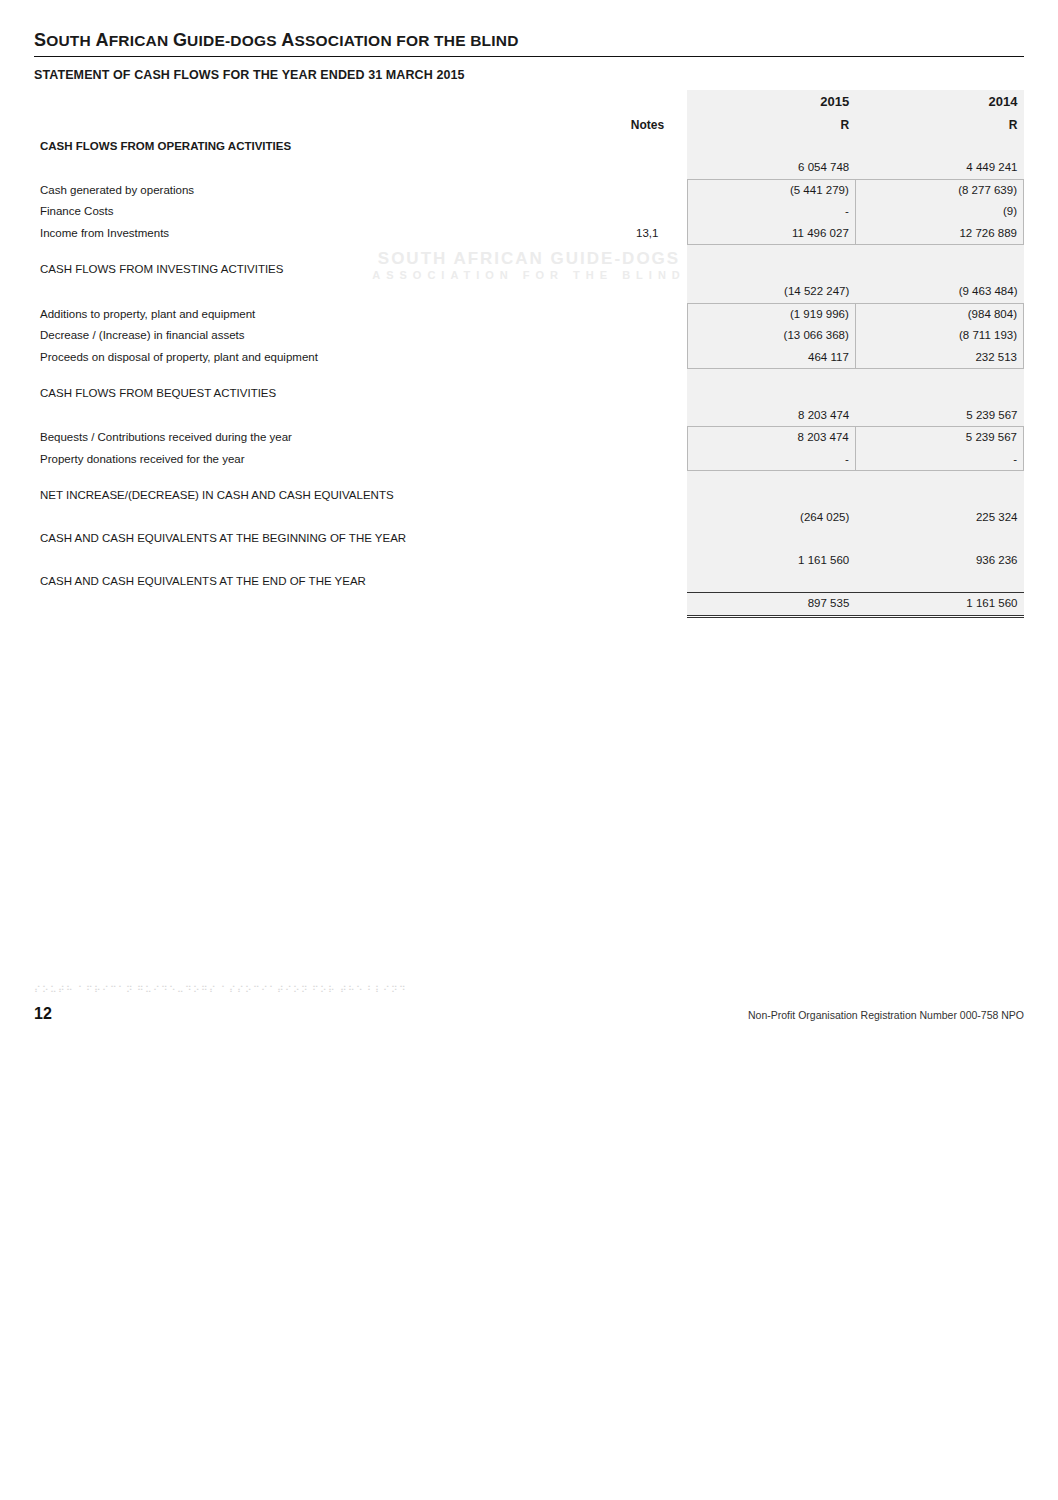South African Guide-Dogs
Association for the Blind
SOUTH AFRICAN GUIDE-DOGS ASSOCIATION FOR THE BLIND
Statement of Cash Flows for the Year Ended 31 March 2015
| | | 2015 | 2014 |
| | Notes | R | R |
| Cash flows from operating activities | | | |
| | | 6 054 748 | 4 449 241 |
| Cash generated by operations | | (5 441 279) | (8 277 639) |
| Finance Costs | | - | (9) |
| Income from Investments | 13,1 | 11 496 027 | 12 726 889 |
| Cash flows from investing activities | | | |
| | | (14 522 247) | (9 463 484) |
| Additions to property, plant and equipment | | (1 919 996) | (984 804) |
| Decrease / (Increase) in financial assets | | (13 066 368) | (8 711 193) |
| Proceeds on disposal of property, plant and equipment | | 464 117 | 232 513 |
| Cash flows from bequest activities | | | |
| | | 8 203 474 | 5 239 567 |
| Bequests / Contributions received during the year | | 8 203 474 | 5 239 567 |
| Property donations received for the year | | - | - |
| Net increase/(decrease) in cash and cash equivalents | | | |
| | | (264 025) | 225 324 |
| Cash and cash equivalents at the beginning of the year | | | |
| | | 1 161 560 | 936 236 |
| Cash and cash equivalents at the end of the year | | | |
| | | 897 535 | 1 161 560 |
⠎⠕⠥⠞⠓ ⠁⠋⠗⠊⠉⠁⠝ ⠛⠥⠊⠙⠑⠤⠙⠕⠛⠎ ⠁⠎⠎⠕⠉⠊⠁⠞⠊⠕⠝ ⠋⠕⠗ ⠞⠓⠑ ⠃⠇⠊⠝⠙
12
Non-Profit Organisation Registration Number 000-758 NPO